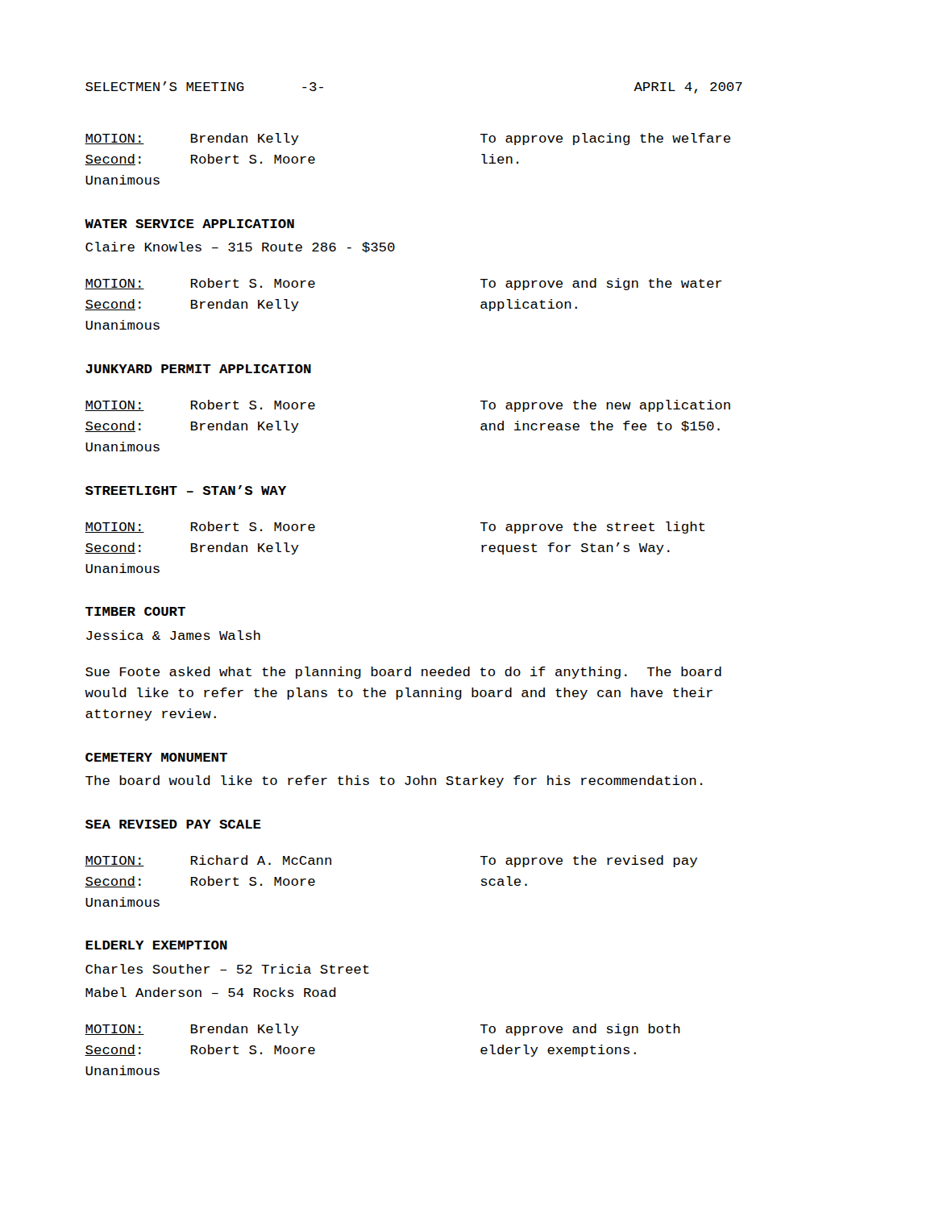SELECTMEN’S MEETING
-3-
APRIL 4, 2007
MOTION: Brendan Kelly
Second: Robert S. Moore
Unanimous
To approve placing the welfare lien.
WATER SERVICE APPLICATION
Claire Knowles – 315 Route 286 - $350
MOTION: Robert S. Moore
Second: Brendan Kelly
Unanimous
To approve and sign the water application.
JUNKYARD PERMIT APPLICATION
MOTION: Robert S. Moore
Second: Brendan Kelly
Unanimous
To approve the new application and increase the fee to $150.
STREETLIGHT – STAN’S WAY
MOTION: Robert S. Moore
Second: Brendan Kelly
Unanimous
To approve the street light request for Stan’s Way.
TIMBER COURT
Jessica & James Walsh
Sue Foote asked what the planning board needed to do if anything. The board would like to refer the plans to the planning board and they can have their attorney review.
CEMETERY MONUMENT
The board would like to refer this to John Starkey for his recommendation.
SEA REVISED PAY SCALE
MOTION: Richard A. McCann
Second: Robert S. Moore
Unanimous
To approve the revised pay scale.
ELDERLY EXEMPTION
Charles Souther – 52 Tricia Street
Mabel Anderson – 54 Rocks Road
MOTION: Brendan Kelly
Second: Robert S. Moore
Unanimous
To approve and sign both elderly exemptions.